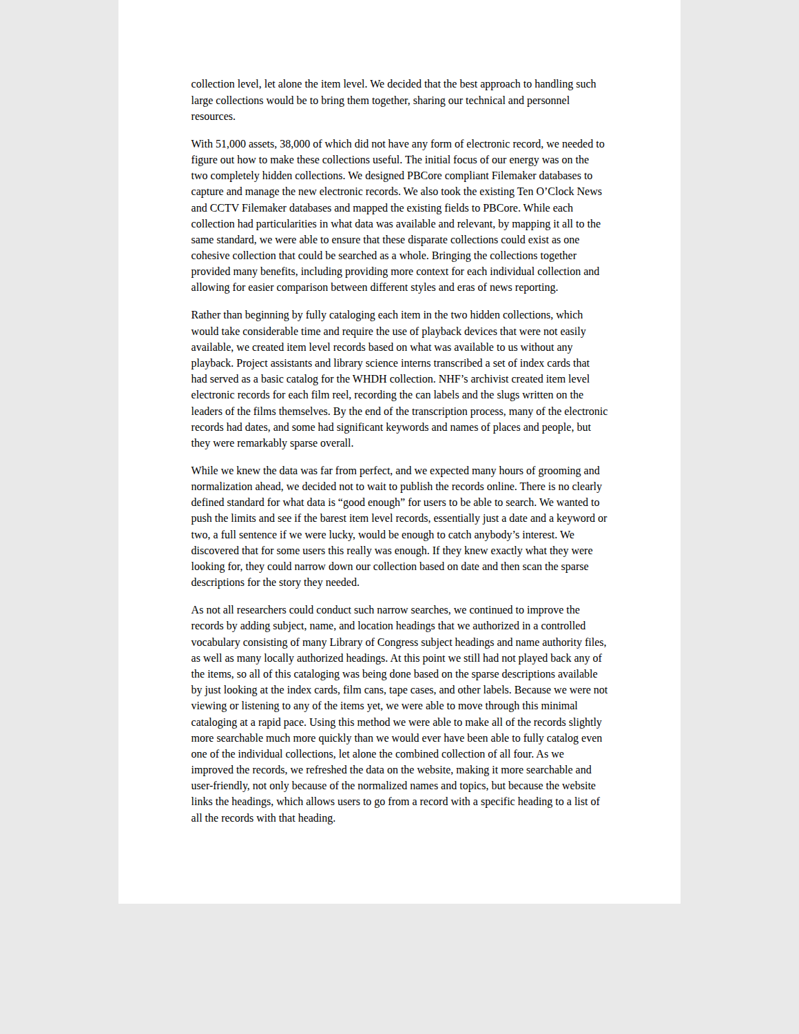collection level, let alone the item level. We decided that the best approach to handling such large collections would be to bring them together, sharing our technical and personnel resources.
With 51,000 assets, 38,000 of which did not have any form of electronic record, we needed to figure out how to make these collections useful. The initial focus of our energy was on the two completely hidden collections. We designed PBCore compliant Filemaker databases to capture and manage the new electronic records. We also took the existing Ten O’Clock News and CCTV Filemaker databases and mapped the existing fields to PBCore. While each collection had particularities in what data was available and relevant, by mapping it all to the same standard, we were able to ensure that these disparate collections could exist as one cohesive collection that could be searched as a whole. Bringing the collections together provided many benefits, including providing more context for each individual collection and allowing for easier comparison between different styles and eras of news reporting.
Rather than beginning by fully cataloging each item in the two hidden collections, which would take considerable time and require the use of playback devices that were not easily available, we created item level records based on what was available to us without any playback. Project assistants and library science interns transcribed a set of index cards that had served as a basic catalog for the WHDH collection. NHF’s archivist created item level electronic records for each film reel, recording the can labels and the slugs written on the leaders of the films themselves. By the end of the transcription process, many of the electronic records had dates, and some had significant keywords and names of places and people, but they were remarkably sparse overall.
While we knew the data was far from perfect, and we expected many hours of grooming and normalization ahead, we decided not to wait to publish the records online. There is no clearly defined standard for what data is “good enough” for users to be able to search. We wanted to push the limits and see if the barest item level records, essentially just a date and a keyword or two, a full sentence if we were lucky, would be enough to catch anybody’s interest. We discovered that for some users this really was enough. If they knew exactly what they were looking for, they could narrow down our collection based on date and then scan the sparse descriptions for the story they needed.
As not all researchers could conduct such narrow searches, we continued to improve the records by adding subject, name, and location headings that we authorized in a controlled vocabulary consisting of many Library of Congress subject headings and name authority files, as well as many locally authorized headings. At this point we still had not played back any of the items, so all of this cataloging was being done based on the sparse descriptions available by just looking at the index cards, film cans, tape cases, and other labels. Because we were not viewing or listening to any of the items yet, we were able to move through this minimal cataloging at a rapid pace. Using this method we were able to make all of the records slightly more searchable much more quickly than we would ever have been able to fully catalog even one of the individual collections, let alone the combined collection of all four. As we improved the records, we refreshed the data on the website, making it more searchable and user-friendly, not only because of the normalized names and topics, but because the website links the headings, which allows users to go from a record with a specific heading to a list of all the records with that heading.